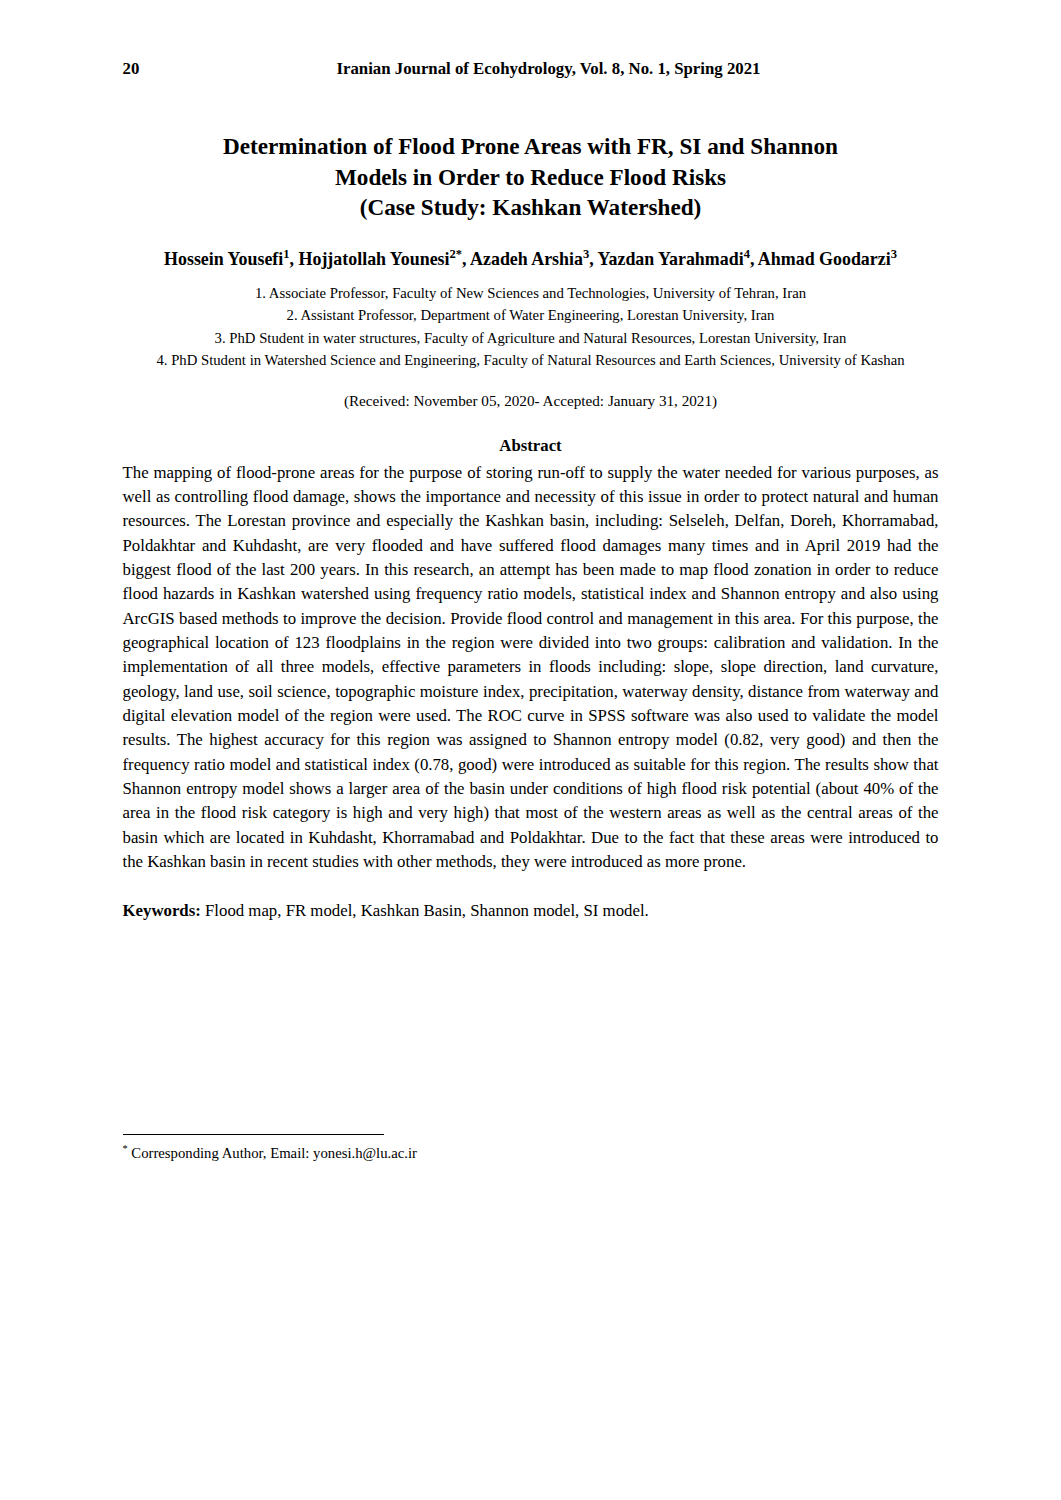20 Iranian Journal of Ecohydrology, Vol. 8, No. 1, Spring 2021
Determination of Flood Prone Areas with FR, SI and Shannon
Models in Order to Reduce Flood Risks
(Case Study: Kashkan Watershed)
Hossein Yousefi1, Hojjatollah Younesi2*, Azadeh Arshia3, Yazdan Yarahmadi4, Ahmad Goodarzi3
1. Associate Professor, Faculty of New Sciences and Technologies, University of Tehran, Iran
2. Assistant Professor, Department of Water Engineering, Lorestan University, Iran
3. PhD Student in water structures, Faculty of Agriculture and Natural Resources, Lorestan University, Iran
4. PhD Student in Watershed Science and Engineering, Faculty of Natural Resources and Earth Sciences, University of Kashan
(Received: November 05, 2020- Accepted: January 31, 2021)
Abstract
The mapping of flood-prone areas for the purpose of storing run-off to supply the water needed for various purposes, as well as controlling flood damage, shows the importance and necessity of this issue in order to protect natural and human resources. The Lorestan province and especially the Kashkan basin, including: Selseleh, Delfan, Doreh, Khorramabad, Poldakhtar and Kuhdasht, are very flooded and have suffered flood damages many times and in April 2019 had the biggest flood of the last 200 years. In this research, an attempt has been made to map flood zonation in order to reduce flood hazards in Kashkan watershed using frequency ratio models, statistical index and Shannon entropy and also using ArcGIS based methods to improve the decision. Provide flood control and management in this area. For this purpose, the geographical location of 123 floodplains in the region were divided into two groups: calibration and validation. In the implementation of all three models, effective parameters in floods including: slope, slope direction, land curvature, geology, land use, soil science, topographic moisture index, precipitation, waterway density, distance from waterway and digital elevation model of the region were used. The ROC curve in SPSS software was also used to validate the model results. The highest accuracy for this region was assigned to Shannon entropy model (0.82, very good) and then the frequency ratio model and statistical index (0.78, good) were introduced as suitable for this region. The results show that Shannon entropy model shows a larger area of the basin under conditions of high flood risk potential (about 40% of the area in the flood risk category is high and very high) that most of the western areas as well as the central areas of the basin which are located in Kuhdasht, Khorramabad and Poldakhtar. Due to the fact that these areas were introduced to the Kashkan basin in recent studies with other methods, they were introduced as more prone.
Keywords: Flood map, FR model, Kashkan Basin, Shannon model, SI model.
* Corresponding Author, Email: yonesi.h@lu.ac.ir